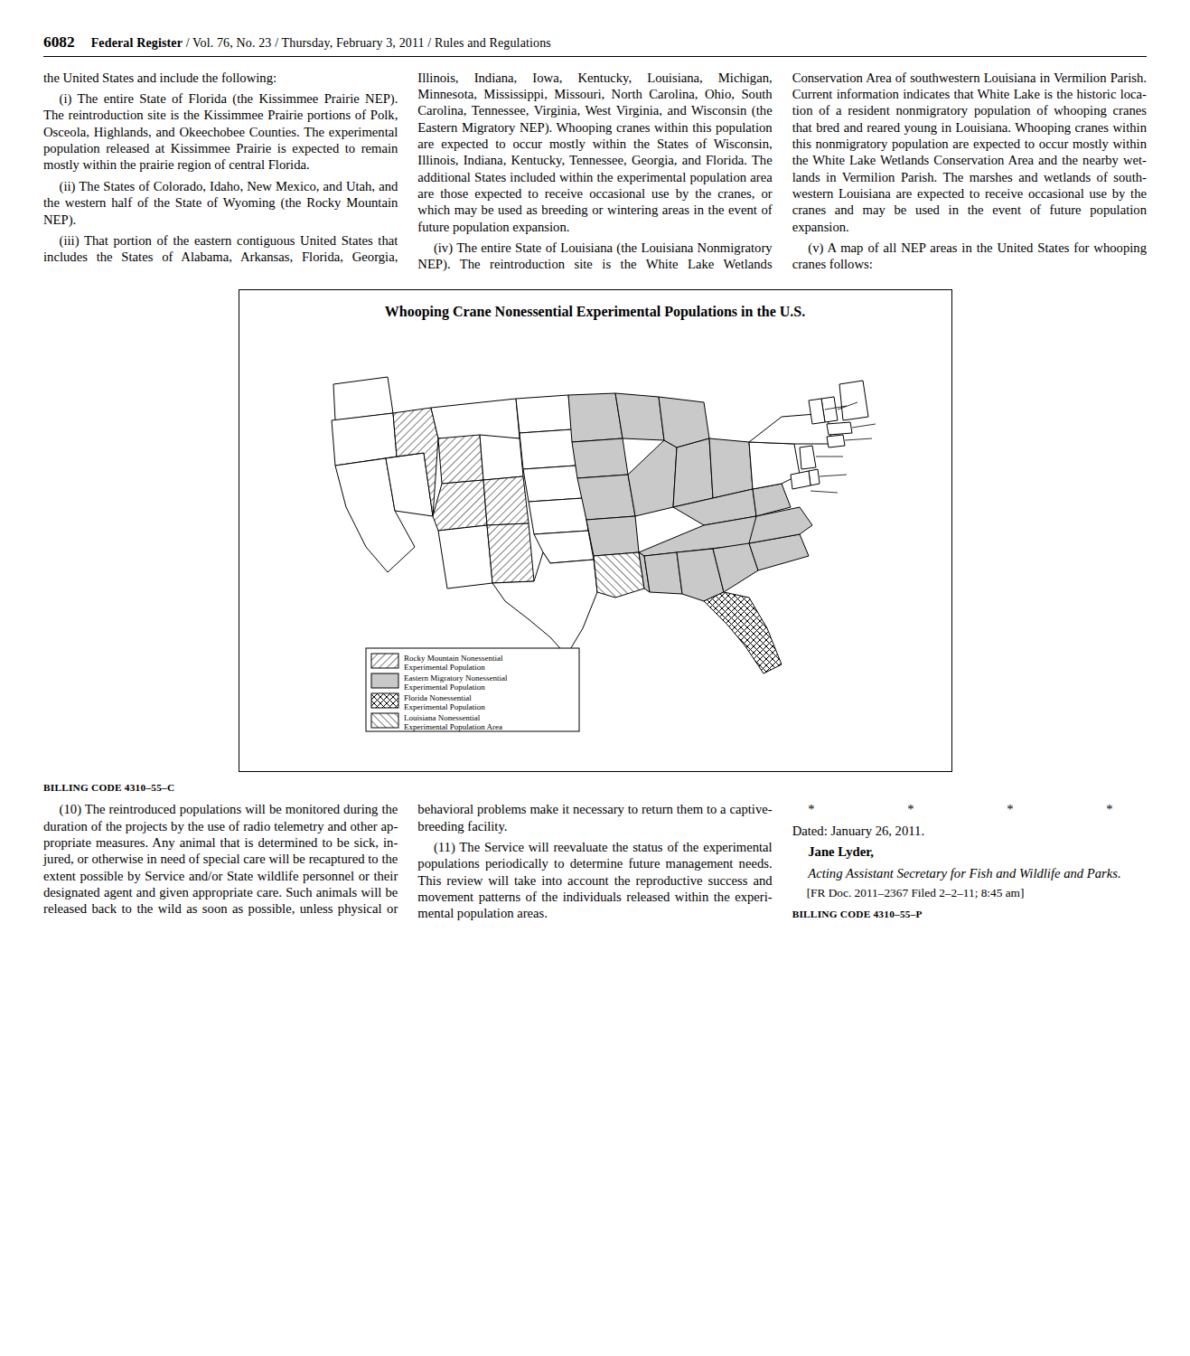6082
Federal Register / Vol. 76, No. 23 / Thursday, February 3, 2011 / Rules and Regulations
the United States and include the following:
(i) The entire State of Florida (the Kissimmee Prairie NEP). The reintroduction site is the Kissimmee Prairie portions of Polk, Osceola, Highlands, and Okeechobee Counties. The experimental population released at Kissimmee Prairie is expected to remain mostly within the prairie region of central Florida.
(ii) The States of Colorado, Idaho, New Mexico, and Utah, and the western half of the State of Wyoming (the Rocky Mountain NEP).
(iii) That portion of the eastern contiguous United States that includes the States of Alabama, Arkansas, Florida, Georgia, Illinois, Indiana, Iowa, Kentucky, Louisiana, Michigan, Minnesota, Mississippi, Missouri, North Carolina, Ohio, South Carolina, Tennessee, Virginia, West Virginia, and Wisconsin (the Eastern Migratory NEP). Whooping cranes within this population are expected to occur mostly within the States of Wisconsin, Illinois, Indiana, Kentucky, Tennessee, Georgia, and Florida. The additional States included within the experimental population area are those expected to receive occasional use by the cranes, or which may be used as breeding or wintering areas in the event of future population expansion.
(iv) The entire State of Louisiana (the Louisiana Nonmigratory NEP). The reintroduction site is the White Lake Wetlands Conservation Area of southwestern Louisiana in Vermilion Parish. Current information indicates that White Lake is the historic location of a resident nonmigratory population of whooping cranes that bred and reared young in Louisiana. Whooping cranes within this nonmigratory population are expected to occur mostly within the White Lake Wetlands Conservation Area and the nearby wetlands in Vermilion Parish. The marshes and wetlands of southwestern Louisiana are expected to receive occasional use by the cranes and may be used in the event of future population expansion.
(v) A map of all NEP areas in the United States for whooping cranes follows:
Whooping Crane Nonessential Experimental Populations in the U.S.
Rocky Mountain Nonessential Experimental Population Eastern Migratory Nonessential Experimental Population Florida Nonessential Experimental Population Louisiana Nonessential Experimental Population Area
BILLING CODE 4310–55–C
(10) The reintroduced populations will be monitored during the duration of the projects by the use of radio telemetry and other appropriate measures. Any animal that is determined to be sick, injured, or otherwise in need of special care will be recaptured to the extent possible by Service and/or State wildlife personnel or their designated agent and given appropriate care. Such animals will be released back to the wild as soon as possible, unless physical or behavioral problems make it necessary to return them to a captive-breeding facility.
(11) The Service will reevaluate the status of the experimental populations periodically to determine future management needs. This review will take into account the reproductive success and movement patterns of the individuals released within the experimental population areas.
* * * * *
Dated: January 26, 2011.
Jane Lyder,
Acting Assistant Secretary for Fish and Wildlife and Parks.
[FR Doc. 2011–2367 Filed 2–2–11; 8:45 am]
BILLING CODE 4310–55–P